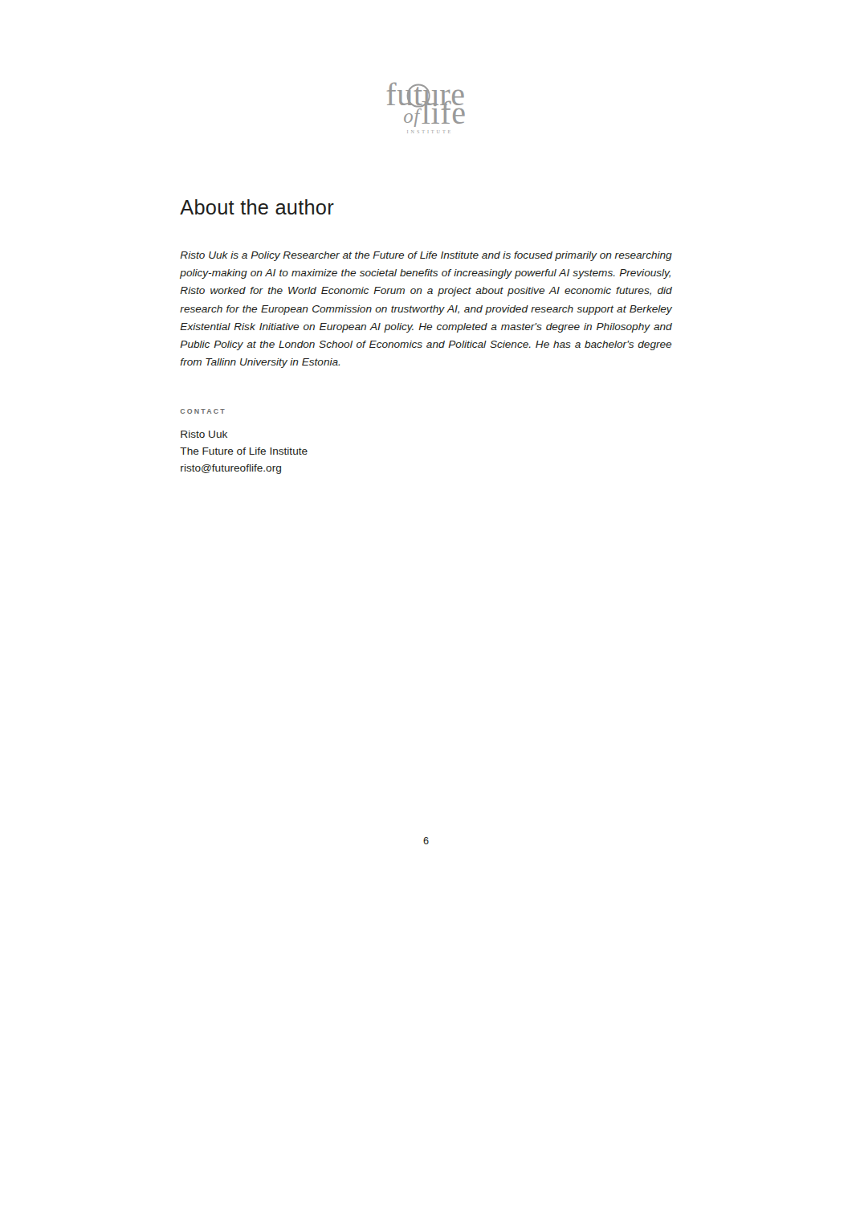future oflife INSTITUTE
About the author
Risto Uuk is a Policy Researcher at the Future of Life Institute and is focused primarily on researching policy-making on AI to maximize the societal benefits of increasingly powerful AI systems. Previously, Risto worked for the World Economic Forum on a project about positive AI economic futures, did research for the European Commission on trustworthy AI, and provided research support at Berkeley Existential Risk Initiative on European AI policy. He completed a master's degree in Philosophy and Public Policy at the London School of Economics and Political Science. He has a bachelor's degree from Tallinn University in Estonia.
CONTACT
Risto Uuk The Future of Life Institute risto@futureoflife.org
6